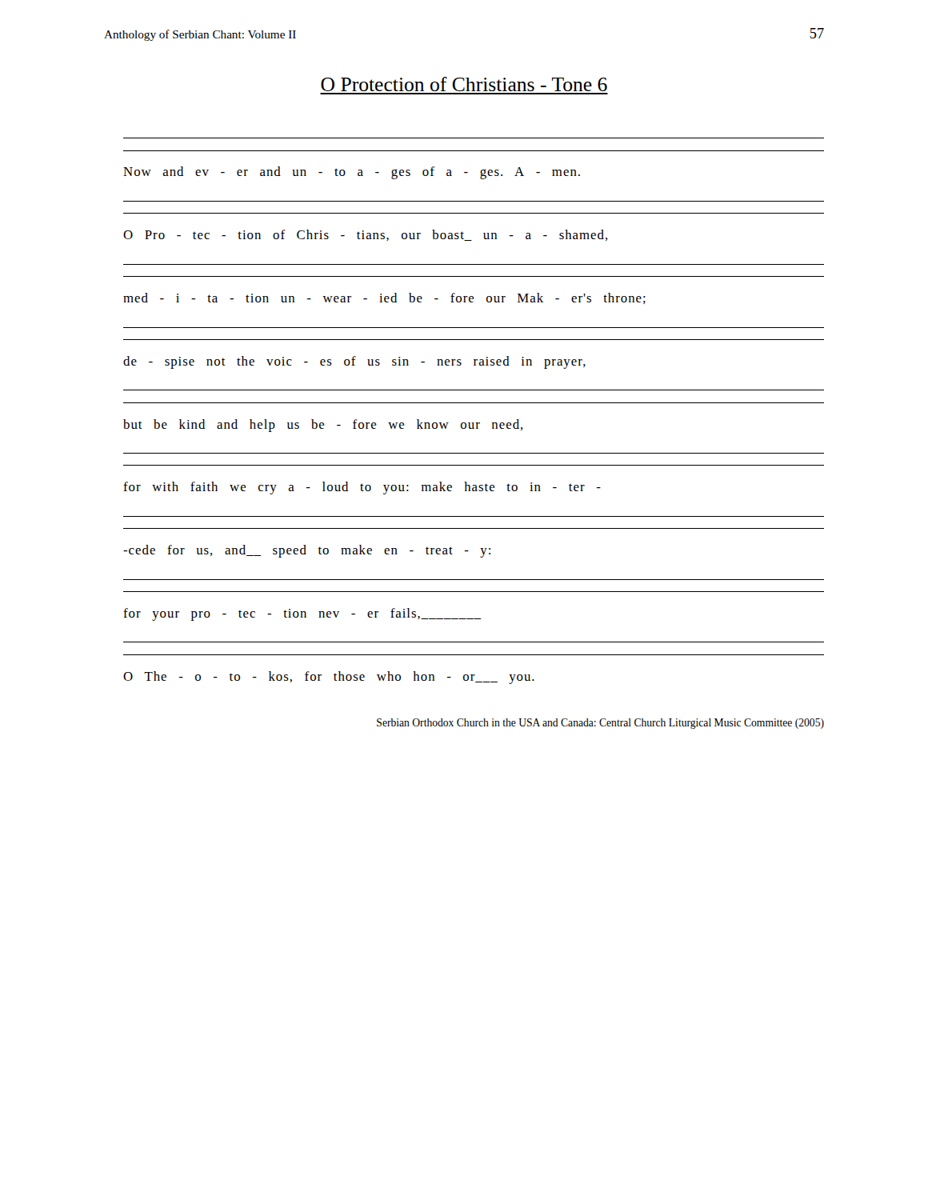Anthology of Serbian Chant: Volume II 57
O Protection of Christians - Tone 6
Now and ev - er and un - to a - ges of a - ges. A - men.
O Pro - tec - tion of Chris - tians, our boast_ un - a - shamed,
med - i - ta - tion un - wear - ied be - fore our Mak - er's throne;
de - spise not the voic - es of us sin - ners raised in prayer,
but be kind and help us be - fore we know our need,
for with faith we cry a - loud to you: make haste to in - ter -
-cede for us, and__ speed to make en - treat - y:
for your pro - tec - tion nev - er fails,________
O The - o - to - kos, for those who hon - or___ you.
Serbian Orthodox Church in the USA and Canada: Central Church Liturgical Music Committee (2005)